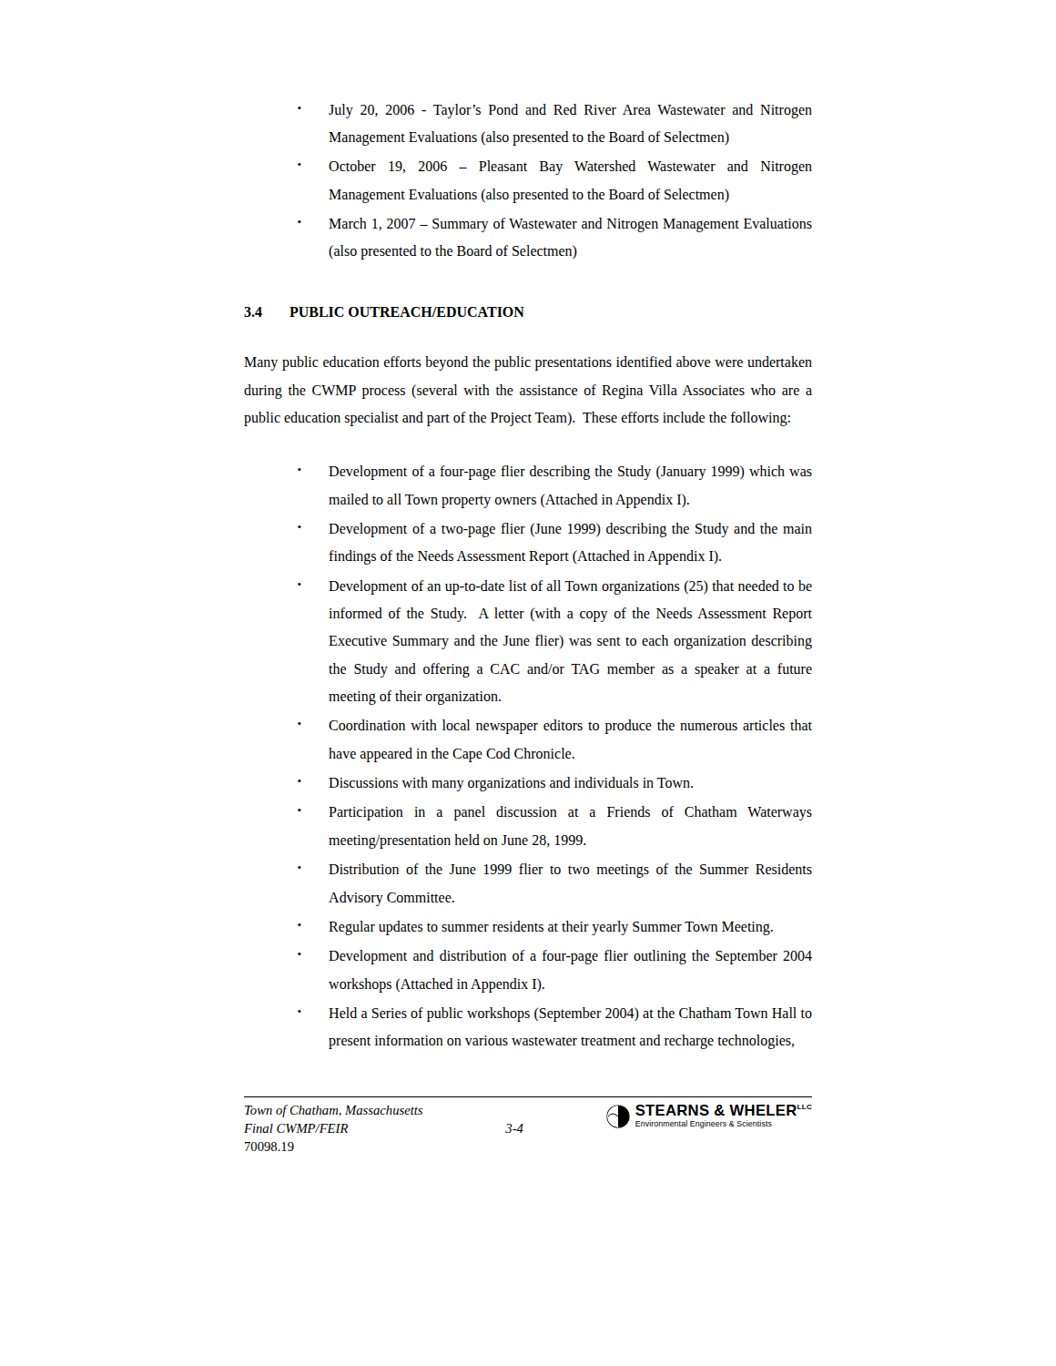July 20, 2006 - Taylor’s Pond and Red River Area Wastewater and Nitrogen Management Evaluations (also presented to the Board of Selectmen)
October 19, 2006 – Pleasant Bay Watershed Wastewater and Nitrogen Management Evaluations (also presented to the Board of Selectmen)
March 1, 2007 – Summary of Wastewater and Nitrogen Management Evaluations (also presented to the Board of Selectmen)
3.4 PUBLIC OUTREACH/EDUCATION
Many public education efforts beyond the public presentations identified above were undertaken during the CWMP process (several with the assistance of Regina Villa Associates who are a public education specialist and part of the Project Team). These efforts include the following:
Development of a four-page flier describing the Study (January 1999) which was mailed to all Town property owners (Attached in Appendix I).
Development of a two-page flier (June 1999) describing the Study and the main findings of the Needs Assessment Report (Attached in Appendix I).
Development of an up-to-date list of all Town organizations (25) that needed to be informed of the Study. A letter (with a copy of the Needs Assessment Report Executive Summary and the June flier) was sent to each organization describing the Study and offering a CAC and/or TAG member as a speaker at a future meeting of their organization.
Coordination with local newspaper editors to produce the numerous articles that have appeared in the Cape Cod Chronicle.
Discussions with many organizations and individuals in Town.
Participation in a panel discussion at a Friends of Chatham Waterways meeting/presentation held on June 28, 1999.
Distribution of the June 1999 flier to two meetings of the Summer Residents Advisory Committee.
Regular updates to summer residents at their yearly Summer Town Meeting.
Development and distribution of a four-page flier outlining the September 2004 workshops (Attached in Appendix I).
Held a Series of public workshops (September 2004) at the Chatham Town Hall to present information on various wastewater treatment and recharge technologies,
Town of Chatham, Massachusetts
Final CWMP/FEIR
70098.19
3-4
STEARNS & WHELERLLC
Environmental Engineers & Scientists